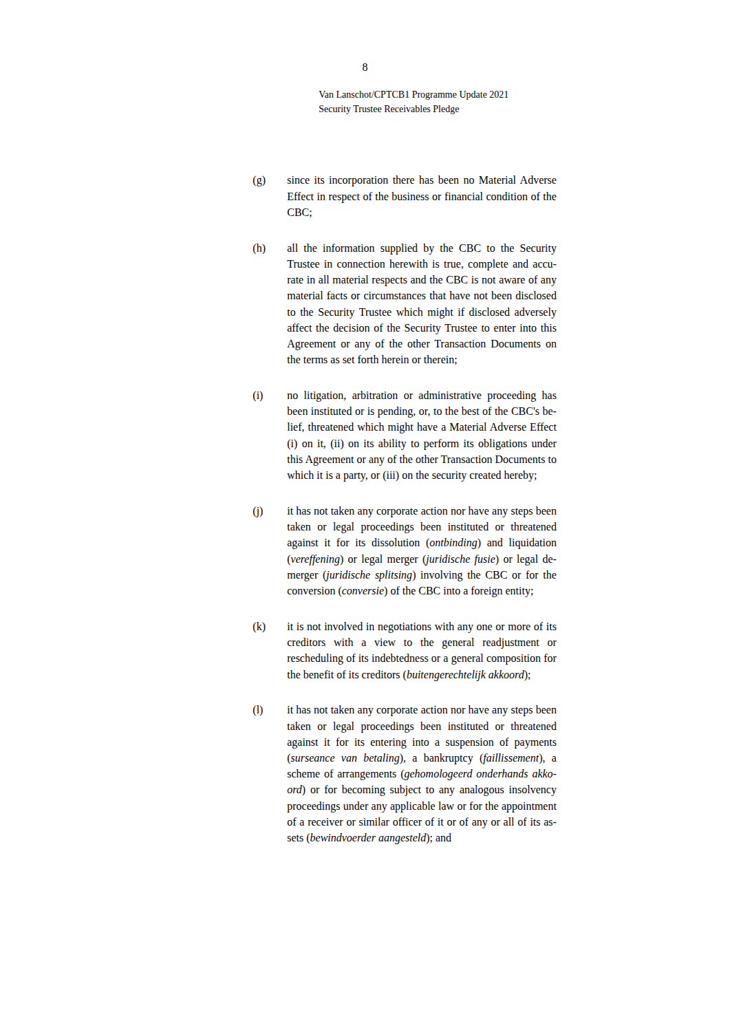8
Van Lanschot/CPTCB1 Programme Update 2021
Security Trustee Receivables Pledge
(g)
since its incorporation there has been no Material Adverse Effect in respect of the business or financial condition of the CBC;
(h)
all the information supplied by the CBC to the Security Trustee in connection herewith is true, complete and accurate in all material respects and the CBC is not aware of any material facts or circumstances that have not been disclosed to the Security Trustee which might if disclosed adversely affect the decision of the Security Trustee to enter into this Agreement or any of the other Transaction Documents on the terms as set forth herein or therein;
(i)
no litigation, arbitration or administrative proceeding has been instituted or is pending, or, to the best of the CBC's belief, threatened which might have a Material Adverse Effect (i) on it, (ii) on its ability to perform its obligations under this Agreement or any of the other Transaction Documents to which it is a party, or (iii) on the security created hereby;
(j)
it has not taken any corporate action nor have any steps been taken or legal proceedings been instituted or threatened against it for its dissolution (ontbinding) and liquidation (vereffening) or legal merger (juridische fusie) or legal demerger (juridische splitsing) involving the CBC or for the conversion (conversie) of the CBC into a foreign entity;
(k)
it is not involved in negotiations with any one or more of its creditors with a view to the general readjustment or rescheduling of its indebtedness or a general composition for the benefit of its creditors (buitengerechtelijk akkoord);
(l)
it has not taken any corporate action nor have any steps been taken or legal proceedings been instituted or threatened against it for its entering into a suspension of payments (surseance van betaling), a bankruptcy (faillissement), a scheme of arrangements (gehomologeerd onderhands akkoord) or for becoming subject to any analogous insolvency proceedings under any applicable law or for the appointment of a receiver or similar officer of it or of any or all of its assets (bewindvoerder aangesteld); and